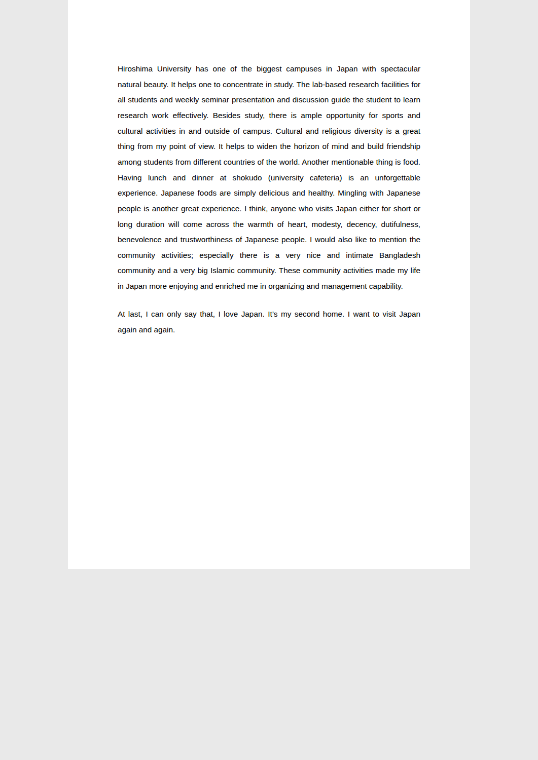Hiroshima University has one of the biggest campuses in Japan with spectacular natural beauty. It helps one to concentrate in study. The lab-based research facilities for all students and weekly seminar presentation and discussion guide the student to learn research work effectively. Besides study, there is ample opportunity for sports and cultural activities in and outside of campus. Cultural and religious diversity is a great thing from my point of view. It helps to widen the horizon of mind and build friendship among students from different countries of the world. Another mentionable thing is food. Having lunch and dinner at shokudo (university cafeteria) is an unforgettable experience. Japanese foods are simply delicious and healthy. Mingling with Japanese people is another great experience. I think, anyone who visits Japan either for short or long duration will come across the warmth of heart, modesty, decency, dutifulness, benevolence and trustworthiness of Japanese people. I would also like to mention the community activities; especially there is a very nice and intimate Bangladesh community and a very big Islamic community. These community activities made my life in Japan more enjoying and enriched me in organizing and management capability.
At last, I can only say that, I love Japan. It’s my second home. I want to visit Japan again and again.